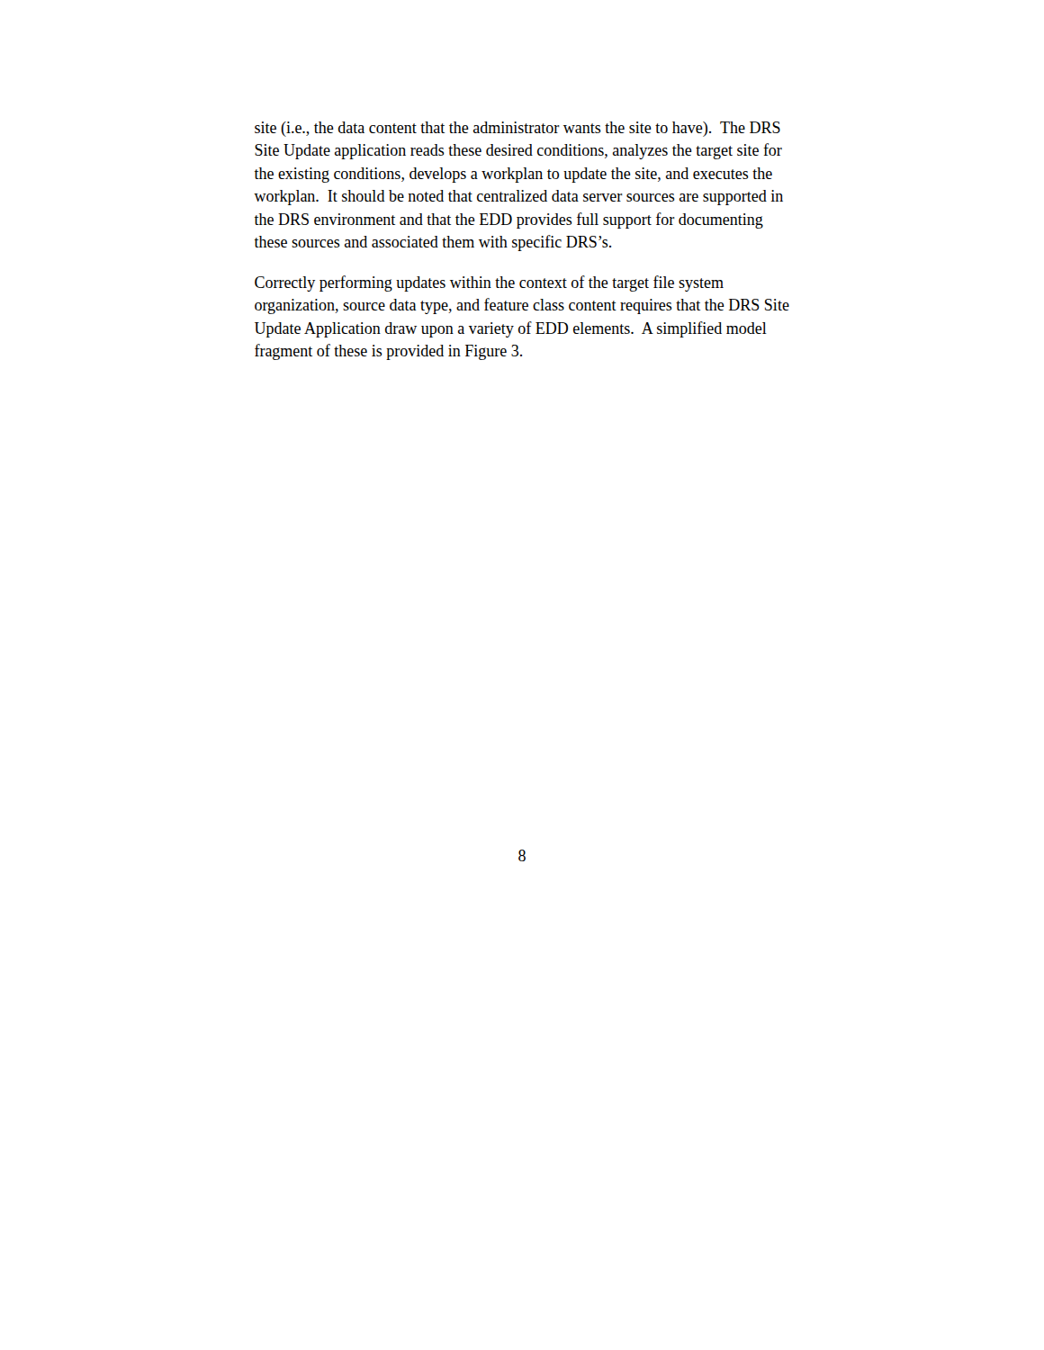site (i.e., the data content that the administrator wants the site to have). The DRS Site Update application reads these desired conditions, analyzes the target site for the existing conditions, develops a workplan to update the site, and executes the workplan. It should be noted that centralized data server sources are supported in the DRS environment and that the EDD provides full support for documenting these sources and associated them with specific DRS’s.
Correctly performing updates within the context of the target file system organization, source data type, and feature class content requires that the DRS Site Update Application draw upon a variety of EDD elements. A simplified model fragment of these is provided in Figure 3.
8